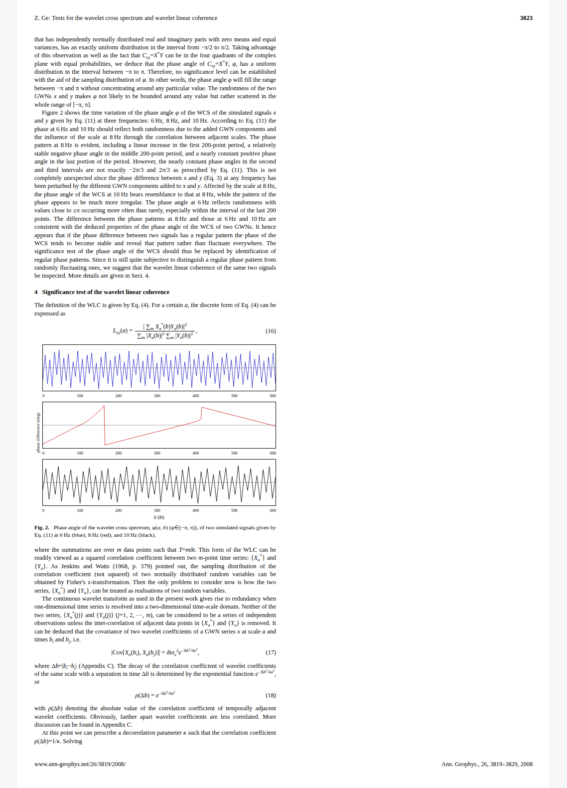Z. Ge: Tests for the wavelet cross spectrum and wavelet linear coherence 3823
that has independently normally distributed real and imaginary parts with zero means and equal variances, has an exactly uniform distribution in the interval from −π/2 to π/2. Taking advantage of this observation as well as the fact that Cxy=X*Y can be in the four quadrants of the complex plane with equal probabilities, we deduce that the phase angle of Cxy=X*Y, φ, has a uniform distribution in the interval between −π to π. Therefore, no significance level can be established with the aid of the sampling distribution of φ. In other words, the phase angle φ will fill the range between −π and π without concentrating around any particular value. The randomness of the two GWNs x and y makes φ not likely to be bounded around any value but rather scattered in the whole range of [−π, π].
Figure 2 shows the time variation of the phase angle φ of the WCS of the simulated signals x and y given by Eq. (11) at three frequencies: 6 Hz, 8 Hz, and 10 Hz. According to Eq. (11) the phase at 6 Hz and 10 Hz should reflect both randomness due to the added GWN components and the influence of the scale at 8 Hz through the correlation between adjacent scales. The phase pattern at 8 Hz is evident, including a linear increase in the first 200-point period, a relatively stable negative phase angle in the middle 200-point period, and a nearly constant positive phase angle in the last portion of the period. However, the nearly constant phase angles in the second and third intervals are not exactly −2π/3 and 2π/3 as prescribed by Eq. (11). This is not completely unexpected since the phase difference between x and y (Eq. 3) at any frequency has been perturbed by the different GWN components added to x and y. Affected by the scale at 8 Hz, the phase angle of the WCS at 10 Hz bears resemblance to that at 8 Hz, while the pattern of the phase appears to be much more irregular. The phase angle at 6 Hz reflects randomness with values close to ±π occurring more often than rarely, especially within the interval of the last 200 points. The difference between the phase patterns at 8 Hz and those at 6 Hz and 10 Hz are consistent with the deduced properties of the phase angle of the WCS of two GWNs. It hence appears that if the phase difference between two signals has a regular pattern the phase of the WCS tends to become stable and reveal that pattern rather than fluctuate everywhere. The significance test of the phase angle of the WCS should thus be replaced by identification of regular phase patterns. Since it is still quite subjective to distinguish a regular phase pattern from randomly fluctuating ones, we suggest that the wavelet linear coherence of the same two signals be inspected. More details are given in Sect. 4.
4 Significance test of the wavelet linear coherence
The definition of the WLC is given by Eq. (4). For a certain a, the discrete form of Eq. (4) can be expressed as
Lxy(a) = | ∑m Xa*(b)Ya(b)|2 ∑m |Xa(b)|2 ∑m |Ya(b)|2 , (16)
phase difference (deg)
0100200300400500600
0100200300400500600
0100200300400500600
b (δt)
Fig. 2. Phase angle of the wavelet cross spectrum, φ(a, b) (φ∈[−π, π]), of two simulated signals given by Eq. (11) at 6 Hz (blue), 8 Hz (red), and 10 Hz (black).
where the summations are over m data points such that T=mδt. This form of the WLC can be readily viewed as a squared correlation coefficient between two m-point time series: {Xa*} and {Ya}. As Jenkins and Watts (1968, p. 379) pointed out, the sampling distribution of the correlation coefficient (not squared) of two normally distributed random variables can be obtained by Fisher's z-transformation. Then the only problem to consider now is how the two series, {Xa*} and {Ya}, can be treated as realisations of two random variables.
The continuous wavelet transform as used in the present work gives rise to redundancy when one-dimensional time series is resolved into a two-dimensional time-scale domain. Neither of the two series, {Xa*(j)} and {Ya(j)} (j=1, 2, ···, m), can be considered to be a series of independent observations unless the inter-correlation of adjacent data points in {Xa*} and {Ya} is removed. It can be deduced that the covariance of two wavelet coefficients of a GWN series x at scale a and times bi and bj, i.e.
|Cov[Xa(bi), Xa(bj)]| = δtσx2e−Δb2/4a2, (17)
where Δb=|bi−bj| (Appendix C). The decay of the correlation coefficient of wavelet coefficients of the same scale with a separation in time Δb is determined by the exponential function e−Δb2/4a2, or
ρ(Δb) = e−Δb2/4a2 (18)
with ρ(Δb) denoting the absolute value of the correlation coefficient of temporally adjacent wavelet coefficients. Obviously, farther apart wavelet coefficients are less correlated. More discussion can be found in Appendix C.
At this point we can prescribe a decorrelation parameter κ such that the correlation coefficient ρ(Δb)=1/κ. Solving
www.ann-geophys.net/26/3819/2008/ Ann. Geophys., 26, 3819–3829, 2008